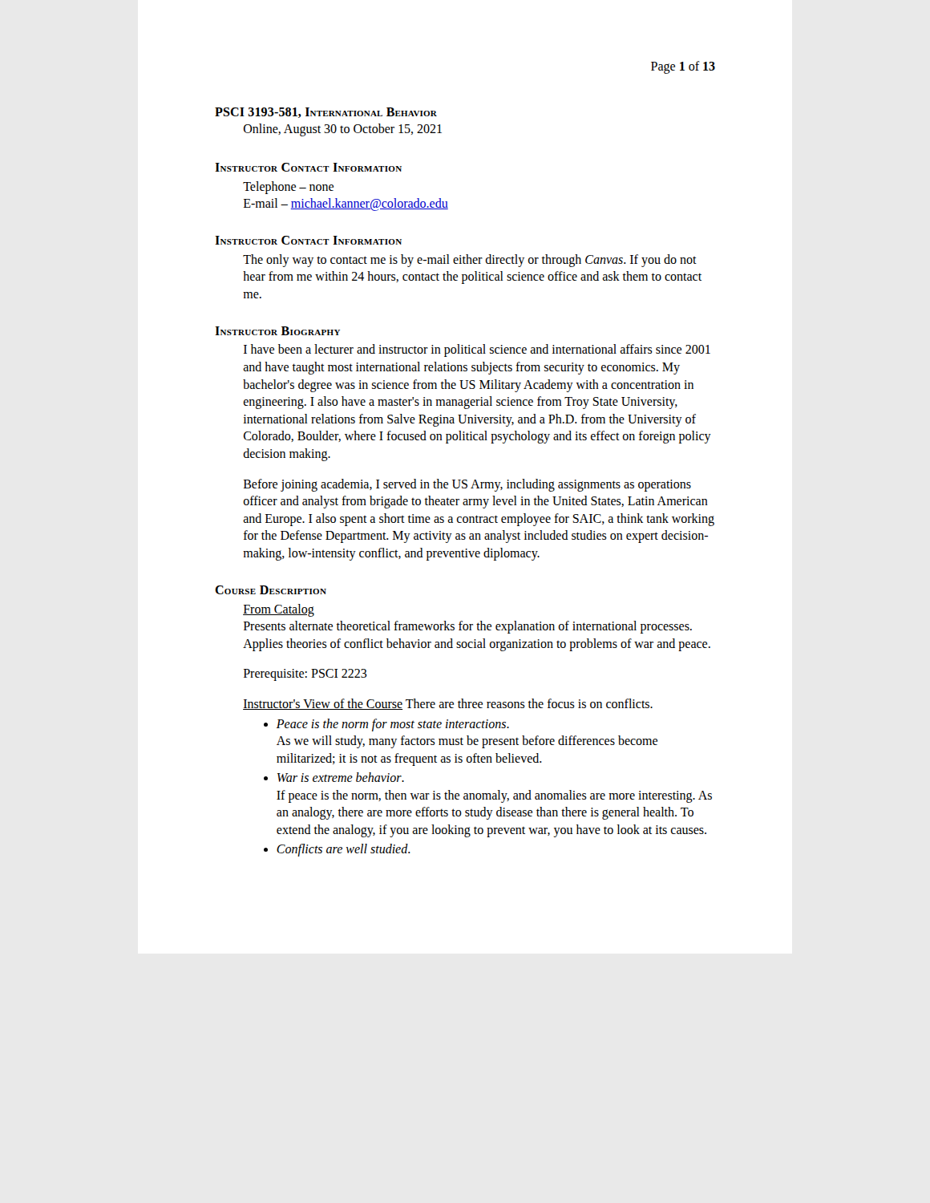Page 1 of 13
PSCI 3193-581, International Behavior
Online, August 30 to October 15, 2021
Instructor Contact Information
Telephone – none
E-mail – michael.kanner@colorado.edu
Instructor Contact Information
The only way to contact me is by e-mail either directly or through Canvas. If you do not hear from me within 24 hours, contact the political science office and ask them to contact me.
Instructor Biography
I have been a lecturer and instructor in political science and international affairs since 2001 and have taught most international relations subjects from security to economics. My bachelor's degree was in science from the US Military Academy with a concentration in engineering. I also have a master's in managerial science from Troy State University, international relations from Salve Regina University, and a Ph.D. from the University of Colorado, Boulder, where I focused on political psychology and its effect on foreign policy decision making.
Before joining academia, I served in the US Army, including assignments as operations officer and analyst from brigade to theater army level in the United States, Latin American and Europe. I also spent a short time as a contract employee for SAIC, a think tank working for the Defense Department. My activity as an analyst included studies on expert decision-making, low-intensity conflict, and preventive diplomacy.
Course Description
From Catalog
Presents alternate theoretical frameworks for the explanation of international processes. Applies theories of conflict behavior and social organization to problems of war and peace.
Prerequisite: PSCI 2223
Instructor's View of the Course There are three reasons the focus is on conflicts.
Peace is the norm for most state interactions. As we will study, many factors must be present before differences become militarized; it is not as frequent as is often believed.
War is extreme behavior. If peace is the norm, then war is the anomaly, and anomalies are more interesting. As an analogy, there are more efforts to study disease than there is general health. To extend the analogy, if you are looking to prevent war, you have to look at its causes.
Conflicts are well studied.